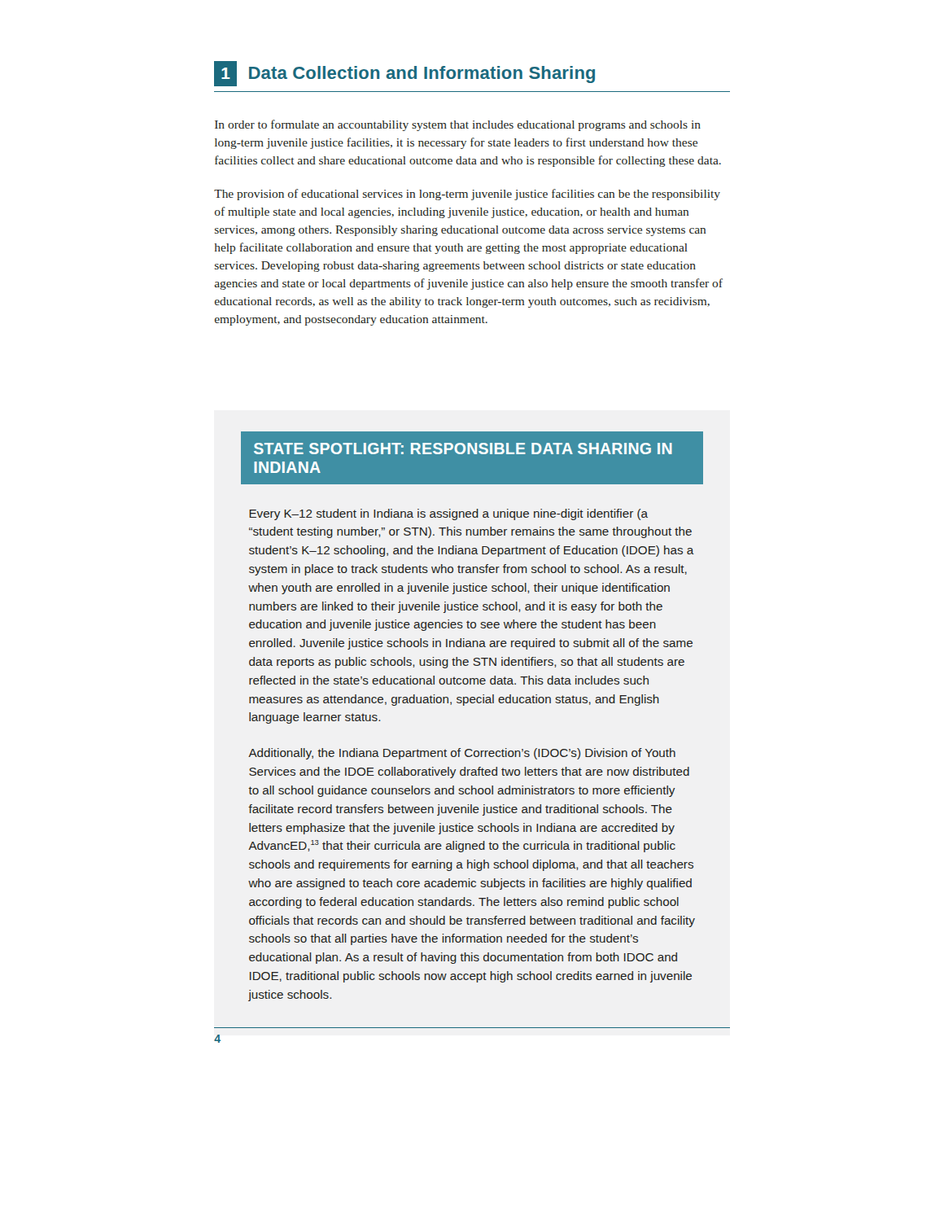1
Data Collection and Information Sharing
In order to formulate an accountability system that includes educational programs and schools in long-term juvenile justice facilities, it is necessary for state leaders to first understand how these facilities collect and share educational outcome data and who is responsible for collecting these data.
The provision of educational services in long-term juvenile justice facilities can be the responsibility of multiple state and local agencies, including juvenile justice, education, or health and human services, among others. Responsibly sharing educational outcome data across service systems can help facilitate collaboration and ensure that youth are getting the most appropriate educational services. Developing robust data-sharing agreements between school districts or state education agencies and state or local departments of juvenile justice can also help ensure the smooth transfer of educational records, as well as the ability to track longer-term youth outcomes, such as recidivism, employment, and postsecondary education attainment.
State Spotlight: Responsible Data Sharing in Indiana
Every K–12 student in Indiana is assigned a unique nine-digit identifier (a “student testing number,” or STN). This number remains the same throughout the student’s K–12 schooling, and the Indiana Department of Education (IDOE) has a system in place to track students who transfer from school to school. As a result, when youth are enrolled in a juvenile justice school, their unique identification numbers are linked to their juvenile justice school, and it is easy for both the education and juvenile justice agencies to see where the student has been enrolled. Juvenile justice schools in Indiana are required to submit all of the same data reports as public schools, using the STN identifiers, so that all students are reflected in the state’s educational outcome data. This data includes such measures as attendance, graduation, special education status, and English language learner status.
Additionally, the Indiana Department of Correction’s (IDOC’s) Division of Youth Services and the IDOE collaboratively drafted two letters that are now distributed to all school guidance counselors and school administrators to more efficiently facilitate record transfers between juvenile justice and traditional schools. The letters emphasize that the juvenile justice schools in Indiana are accredited by AdvancED,13 that their curricula are aligned to the curricula in traditional public schools and requirements for earning a high school diploma, and that all teachers who are assigned to teach core academic subjects in facilities are highly qualified according to federal education standards. The letters also remind public school officials that records can and should be transferred between traditional and facility schools so that all parties have the information needed for the student’s educational plan. As a result of having this documentation from both IDOC and IDOE, traditional public schools now accept high school credits earned in juvenile justice schools.
4